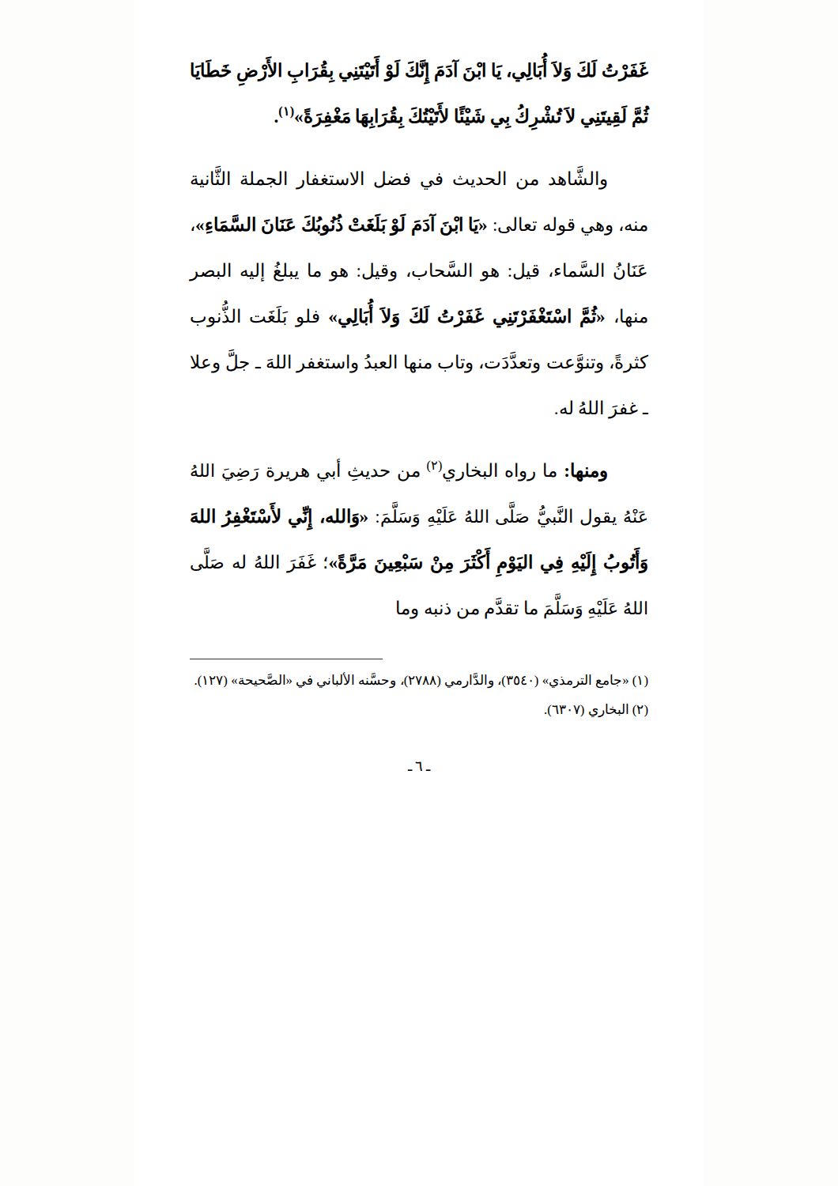غَفَرْتُ لَكَ وَلاَ أُبَالِي، يَا ابْنَ آدَمَ إِنَّكَ لَوْ أَتَيْتَنِي بِقُرَابِ الأَرْضِ خَطَايَا ثُمَّ لَقِيتَنِي لاَ تُشْرِكُ بِي شَيْئًا لأَتَيْتُكَ بِقُرَابِهَا مَغْفِرَةً»(١).
والشَّاهد من الحديث في فضل الاستغفار الجملة الثَّانية منه، وهي قوله تعالى: «يَا ابْنَ آدَمَ لَوْ بَلَغَتْ ذُنُوبُكَ عَنَانَ السَّمَاءِ»، عَنَانُ السَّماء، قيل: هو السَّحاب، وقيل: هو ما يبلغُ إليه البصر منها، «ثُمَّ اسْتَغْفَرْتَنِي غَفَرْتُ لَكَ وَلاَ أُبَالِي» فلو بَلَغَت الذُّنوب كثرةً، وتنوَّعت وتعدَّدَت، وتاب منها العبدُ واستغفر اللهَ ـ جلَّ وعلا ـ غفرَ اللهُ له.
ومنها: ما رواه البخاري(٢) من حديثِ أبي هريرة رَضِيَ اللهُ عَنْهُ يقول النَّبيُّ صَلَّى اللهُ عَلَيْهِ وَسَلَّمَ: «وَالله، إِنِّي لأَسْتَغْفِرُ اللهَ وَأَتُوبُ إِلَيْهِ فِي اليَوْمِ أَكْثَرَ مِنْ سَبْعِينَ مَرَّةً»؛ غَفَرَ اللهُ له صَلَّى اللهُ عَلَيْهِ وَسَلَّمَ ما تقدَّم من ذنبه وما
(١) «جامع الترمذي» (٣٥٤٠)، والدَّارمي (٢٧٨٨)، وحسَّنه الألباني في «الصَّحيحة» (١٢٧).
(٢) البخاري (٦٣٠٧).
ـ ٦ ـ